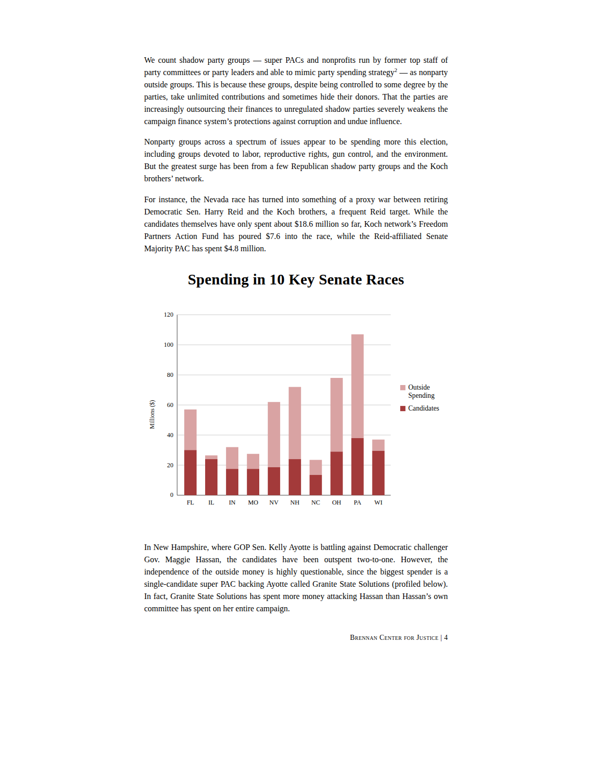We count shadow party groups — super PACs and nonprofits run by former top staff of party committees or party leaders and able to mimic party spending strategy2 — as nonparty outside groups. This is because these groups, despite being controlled to some degree by the parties, take unlimited contributions and sometimes hide their donors. That the parties are increasingly outsourcing their finances to unregulated shadow parties severely weakens the campaign finance system’s protections against corruption and undue influence.
Nonparty groups across a spectrum of issues appear to be spending more this election, including groups devoted to labor, reproductive rights, gun control, and the environment. But the greatest surge has been from a few Republican shadow party groups and the Koch brothers’ network.
For instance, the Nevada race has turned into something of a proxy war between retiring Democratic Sen. Harry Reid and the Koch brothers, a frequent Reid target. While the candidates themselves have only spent about $18.6 million so far, Koch network’s Freedom Partners Action Fund has poured $7.6 into the race, while the Reid-affiliated Senate Majority PAC has spent $4.8 million.
Spending in 10 Key Senate Races
Millions ($) 0 20 40 60 80 100 120 FL IL IN MO NV NH NC OH PA WI Outside Spending Candidates
In New Hampshire, where GOP Sen. Kelly Ayotte is battling against Democratic challenger Gov. Maggie Hassan, the candidates have been outspent two-to-one. However, the independence of the outside money is highly questionable, since the biggest spender is a single-candidate super PAC backing Ayotte called Granite State Solutions (profiled below). In fact, Granite State Solutions has spent more money attacking Hassan than Hassan’s own committee has spent on her entire campaign.
Brennan Center for Justice | 4